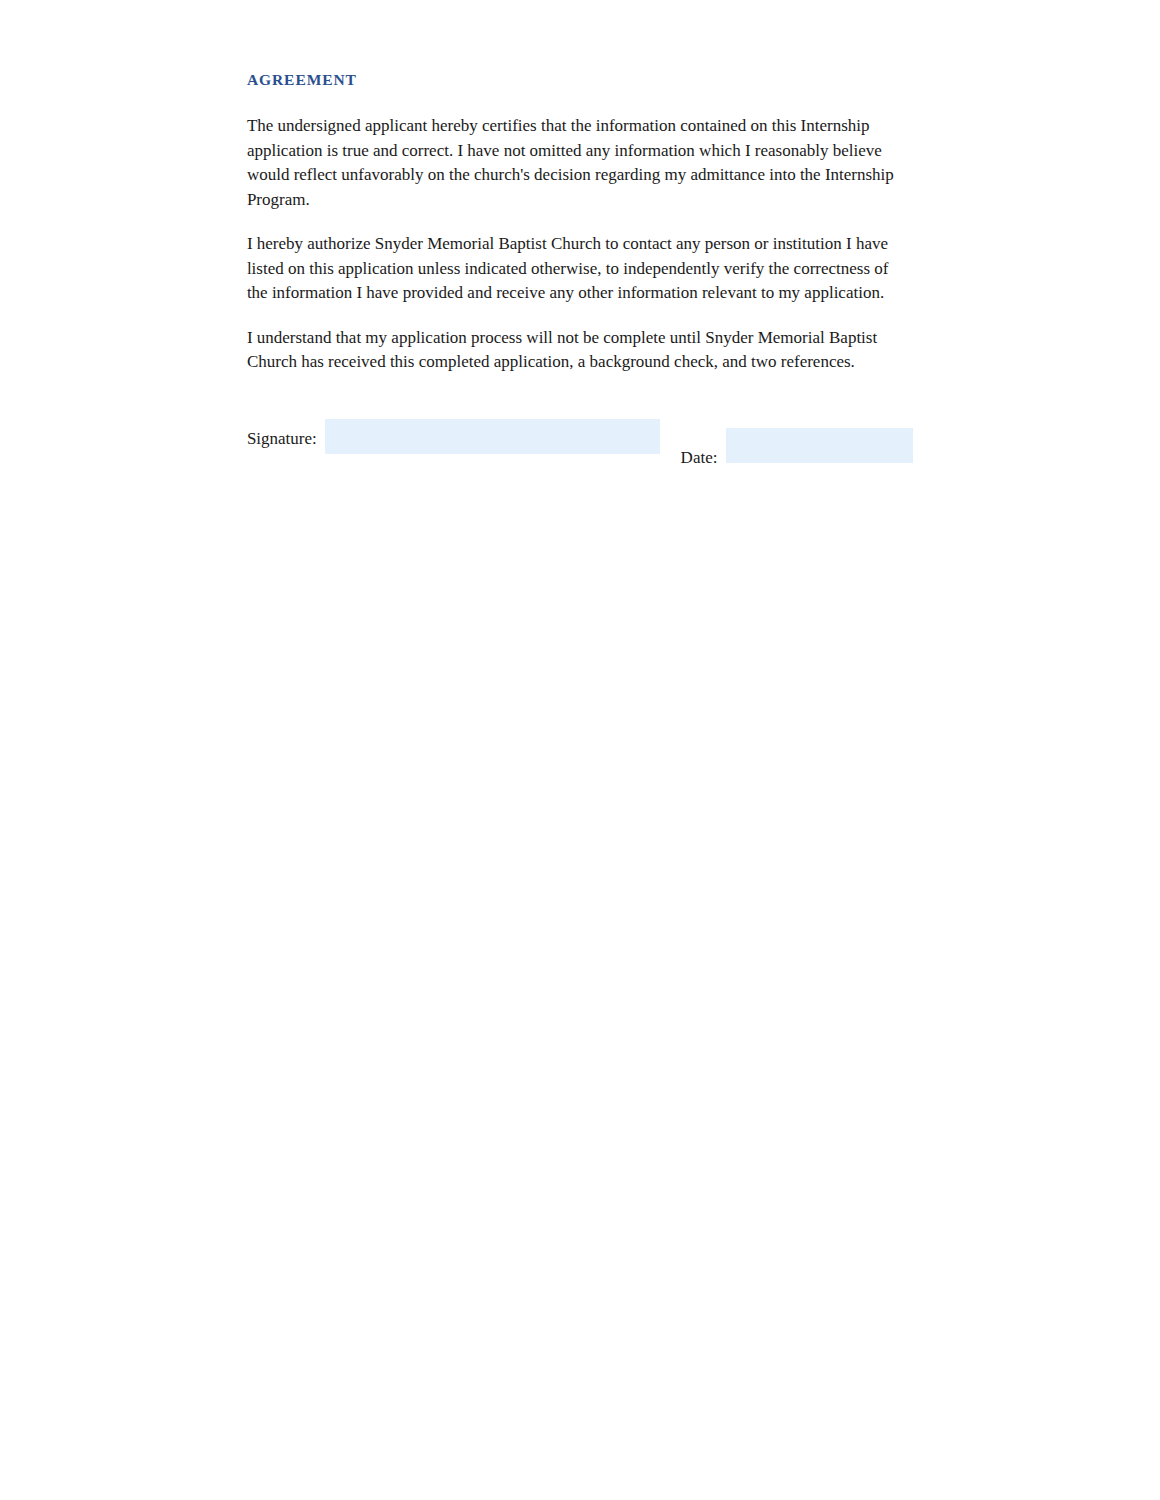Agreement
The undersigned applicant hereby certifies that the information contained on this Internship application is true and correct. I have not omitted any information which I reasonably believe would reflect unfavorably on the church's decision regarding my admittance into the Internship Program.
I hereby authorize Snyder Memorial Baptist Church to contact any person or institution I have listed on this application unless indicated otherwise, to independently verify the correctness of the information I have provided and receive any other information relevant to my application.
I understand that my application process will not be complete until Snyder Memorial Baptist Church has received this completed application, a background check, and two references.
Signature: Date: